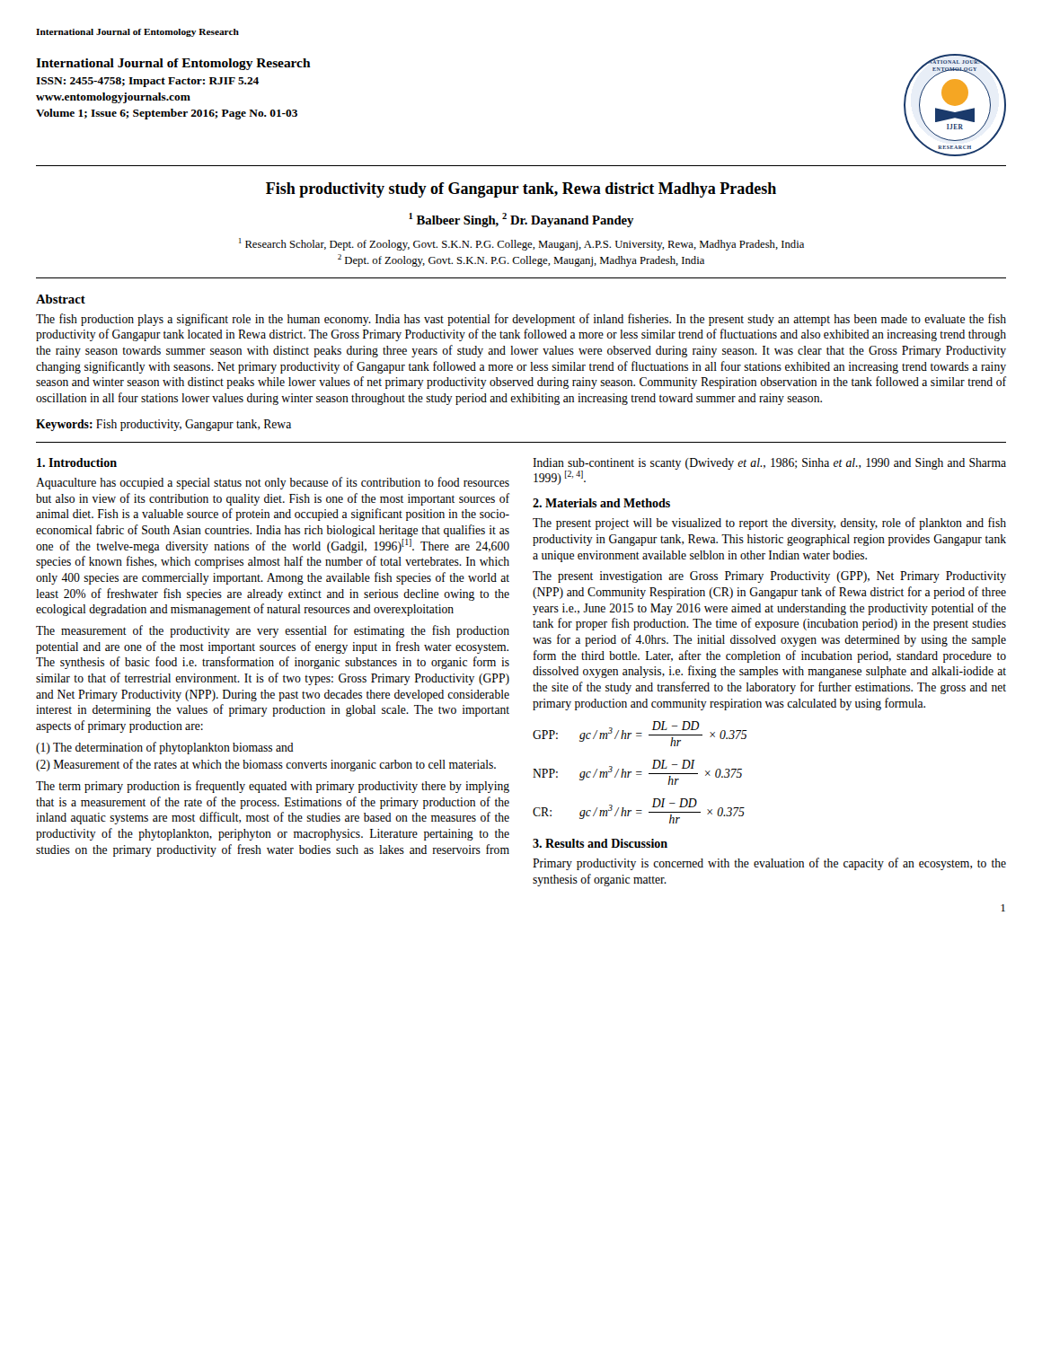International Journal of Entomology Research
International Journal of Entomology Research
ISSN: 2455-4758; Impact Factor: RJIF 5.24
www.entomologyjournals.com
Volume 1; Issue 6; September 2016; Page No. 01-03
INTERNATIONAL JOURNAL OF ENTOMOLOGY
IJER
RESEARCH
Fish productivity study of Gangapur tank, Rewa district Madhya Pradesh
1 Balbeer Singh, 2 Dr. Dayanand Pandey
1 Research Scholar, Dept. of Zoology, Govt. S.K.N. P.G. College, Mauganj, A.P.S. University, Rewa, Madhya Pradesh, India
2 Dept. of Zoology, Govt. S.K.N. P.G. College, Mauganj, Madhya Pradesh, India
Abstract
The fish production plays a significant role in the human economy. India has vast potential for development of inland fisheries. In the present study an attempt has been made to evaluate the fish productivity of Gangapur tank located in Rewa district. The Gross Primary Productivity of the tank followed a more or less similar trend of fluctuations and also exhibited an increasing trend through the rainy season towards summer season with distinct peaks during three years of study and lower values were observed during rainy season. It was clear that the Gross Primary Productivity changing significantly with seasons. Net primary productivity of Gangapur tank followed a more or less similar trend of fluctuations in all four stations exhibited an increasing trend towards a rainy season and winter season with distinct peaks while lower values of net primary productivity observed during rainy season. Community Respiration observation in the tank followed a similar trend of oscillation in all four stations lower values during winter season throughout the study period and exhibiting an increasing trend toward summer and rainy season.
Keywords: Fish productivity, Gangapur tank, Rewa
1. Introduction
Aquaculture has occupied a special status not only because of its contribution to food resources but also in view of its contribution to quality diet. Fish is one of the most important sources of animal diet. Fish is a valuable source of protein and occupied a significant position in the socio-economical fabric of South Asian countries. India has rich biological heritage that qualifies it as one of the twelve-mega diversity nations of the world (Gadgil, 1996)[1]. There are 24,600 species of known fishes, which comprises almost half the number of total vertebrates. In which only 400 species are commercially important. Among the available fish species of the world at least 20% of freshwater fish species are already extinct and in serious decline owing to the ecological degradation and mismanagement of natural resources and overexploitation
The measurement of the productivity are very essential for estimating the fish production potential and are one of the most important sources of energy input in fresh water ecosystem. The synthesis of basic food i.e. transformation of inorganic substances in to organic form is similar to that of terrestrial environment. It is of two types: Gross Primary Productivity (GPP) and Net Primary Productivity (NPP). During the past two decades there developed considerable interest in determining the values of primary production in global scale. The two important aspects of primary production are:
(1) The determination of phytoplankton biomass and
(2) Measurement of the rates at which the biomass converts inorganic carbon to cell materials.
The term primary production is frequently equated with primary productivity there by implying that is a measurement of the rate of the process. Estimations of the primary production of the inland aquatic systems are most difficult, most of the studies are based on the measures of the productivity of the phytoplankton, periphyton or macrophysics. Literature pertaining to the studies on the primary productivity of fresh water bodies such as lakes and reservoirs from Indian sub-continent is scanty (Dwivedy et al., 1986; Sinha et al., 1990 and Singh and Sharma 1999) [2, 4].
2. Materials and Methods
The present project will be visualized to report the diversity, density, role of plankton and fish productivity in Gangapur tank, Rewa. This historic geographical region provides Gangapur tank a unique environment available selblon in other Indian water bodies.
The present investigation are Gross Primary Productivity (GPP), Net Primary Productivity (NPP) and Community Respiration (CR) in Gangapur tank of Rewa district for a period of three years i.e., June 2015 to May 2016 were aimed at understanding the productivity potential of the tank for proper fish production. The time of exposure (incubation period) in the present studies was for a period of 4.0hrs. The initial dissolved oxygen was determined by using the sample form the third bottle. Later, after the completion of incubation period, standard procedure to dissolved oxygen analysis, i.e. fixing the samples with manganese sulphate and alkali-iodide at the site of the study and transferred to the laboratory for further estimations. The gross and net primary production and community respiration was calculated by using formula.
GPP:
gc / m3 / hr = DL − DD hr × 0.375
NPP:
gc / m3 / hr = DL − DI hr × 0.375
CR:
gc / m3 / hr = DI − DD hr × 0.375
3. Results and Discussion
Primary productivity is concerned with the evaluation of the capacity of an ecosystem, to the synthesis of organic matter.
1